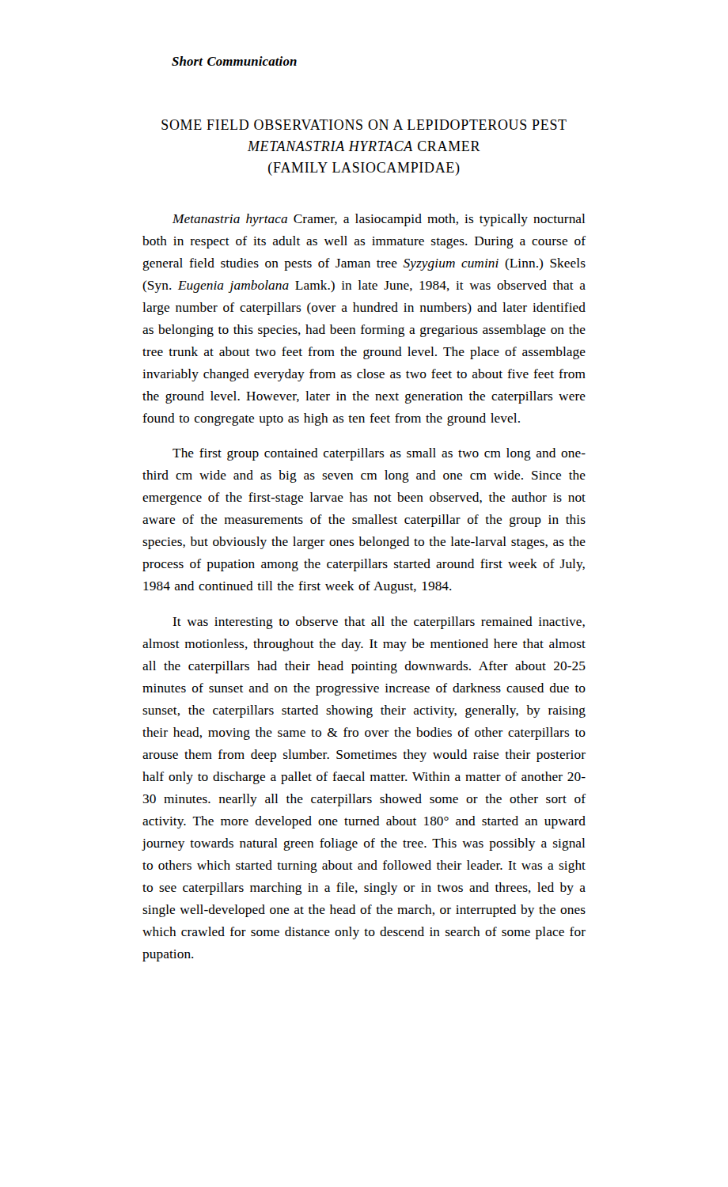Short Communication
Some Field Observations on a Lepidopterous Pest
Metanastria Hyrtaca Cramer
(Family Lasiocampidae)
Metanastria hyrtaca Cramer, a lasiocampid moth, is typically nocturnal both in respect of its adult as well as immature stages. During a course of general field studies on pests of Jaman tree Syzygium cumini (Linn.) Skeels (Syn. Eugenia jambolana Lamk.) in late June, 1984, it was observed that a large number of caterpillars (over a hundred in numbers) and later identified as belonging to this species, had been forming a gregarious assemblage on the tree trunk at about two feet from the ground level. The place of assemblage invariably changed everyday from as close as two feet to about five feet from the ground level. However, later in the next generation the caterpillars were found to congregate upto as high as ten feet from the ground level.
The first group contained caterpillars as small as two cm long and one-third cm wide and as big as seven cm long and one cm wide. Since the emergence of the first-stage larvae has not been observed, the author is not aware of the measurements of the smallest caterpillar of the group in this species, but obviously the larger ones belonged to the late-larval stages, as the process of pupation among the caterpillars started around first week of July, 1984 and continued till the first week of August, 1984.
It was interesting to observe that all the caterpillars remained inactive, almost motionless, throughout the day. It may be mentioned here that almost all the caterpillars had their head pointing downwards. After about 20-25 minutes of sunset and on the progressive increase of darkness caused due to sunset, the caterpillars started showing their activity, generally, by raising their head, moving the same to & fro over the bodies of other caterpillars to arouse them from deep slumber. Sometimes they would raise their posterior half only to discharge a pallet of faecal matter. Within a matter of another 20-30 minutes. nearlly all the caterpillars showed some or the other sort of activity. The more developed one turned about 180° and started an upward journey towards natural green foliage of the tree. This was possibly a signal to others which started turning about and followed their leader. It was a sight to see caterpillars marching in a file, singly or in twos and threes, led by a single well-developed one at the head of the march, or interrupted by the ones which crawled for some distance only to descend in search of some place for pupation.